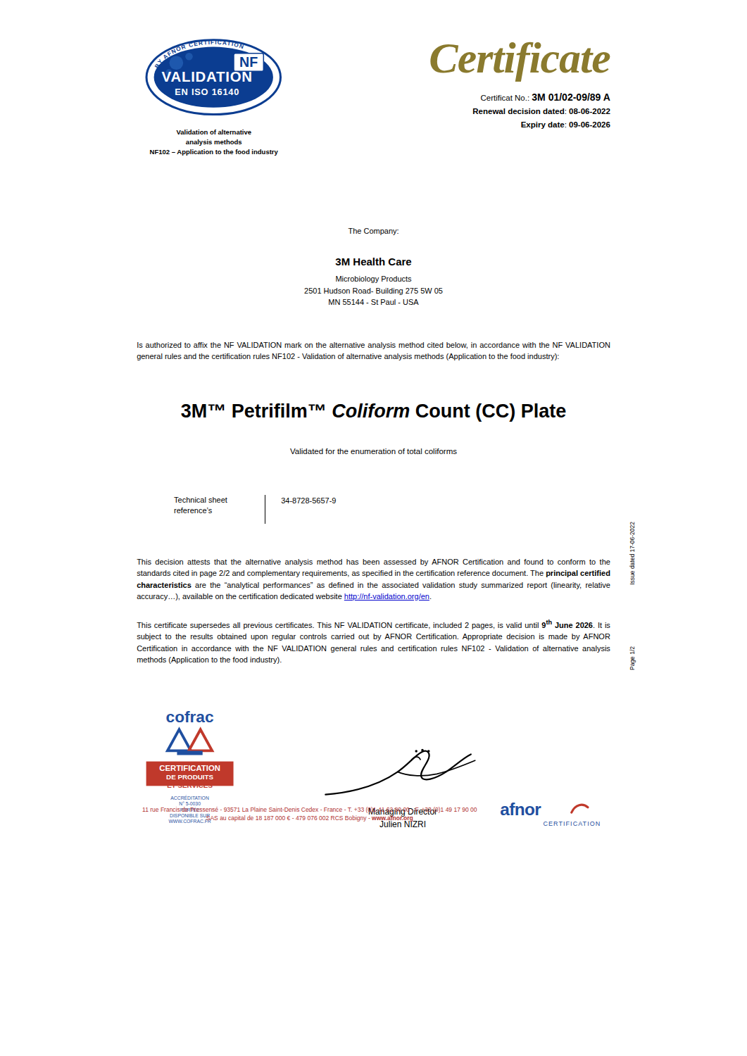BY AFNOR CERTIFICATION NF VALIDATION EN ISO 16140
Validation of alternative
analysis methods
NF102 – Application to the food industry
Certificate
Certificat No.: 3M 01/02-09/89 A
Renewal decision dated: 08-06-2022
Expiry date: 09-06-2026
The Company:
3M Health Care
Microbiology Products
2501 Hudson Road- Building 275 5W 05
MN 55144 - St Paul - USA
Is authorized to affix the NF VALIDATION mark on the alternative analysis method cited below, in accordance with the NF VALIDATION general rules and the certification rules NF102 - Validation of alternative analysis methods (Application to the food industry):
3M™ Petrifilm™ Coliform Count (CC) Plate
Validated for the enumeration of total coliforms
Technical sheet
reference’s
34-8728-5657-9
This decision attests that the alternative analysis method has been assessed by AFNOR Certification and found to conform to the standards cited in page 2/2 and complementary requirements, as specified in the certification reference document. The principal certified characteristics are the “analytical performances” as defined in the associated validation study summarized report (linearity, relative accuracy…), available on the certification dedicated website http://nf-validation.org/en.
This certificate supersedes all previous certificates. This NF VALIDATION certificate, included 2 pages, is valid until 9th June 2026. It is subject to the results obtained upon regular controls carried out by AFNOR Certification. Appropriate decision is made by AFNOR Certification in accordance with the NF VALIDATION general rules and certification rules NF102 - Validation of alternative analysis methods (Application to the food industry).
cofrac CERTIFICATION DE PRODUITS ET SERVICES ACCRÉDITATION N° 5-0030 PORTÉE DISPONIBLE SUR WWW.COFRAC.FR
Managing Director
Julien NIZRI
Issue dated 17-06-2022
Page 1/2
11 rue Francis de Pressensé - 93571 La Plaine Saint-Denis Cedex - France - T. +33 (0)1 41 62 80 00 - F. +33 (0)1 49 17 90 00
SAS au capital de 18 187 000 € - 479 076 002 RCS Bobigny - www.afnor.org
afnor CERTIFICATION